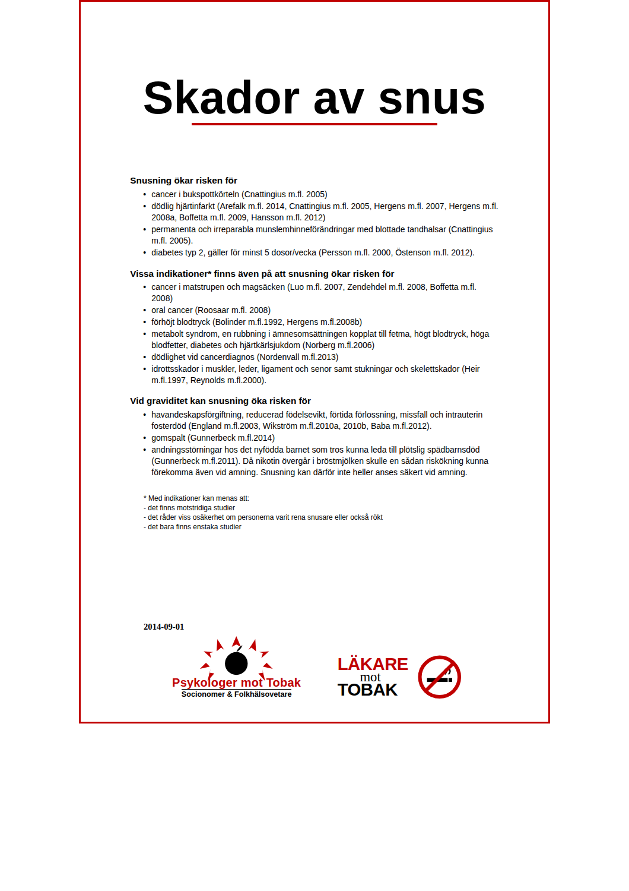Skador av snus
Snusning ökar risken för
cancer i bukspottkörteln (Cnattingius m.fl. 2005)
dödlig hjärtinfarkt (Arefalk m.fl. 2014, Cnattingius m.fl. 2005, Hergens m.fl. 2007, Hergens m.fl. 2008a, Boffetta m.fl. 2009, Hansson m.fl. 2012)
permanenta och irreparabla munslemhinneförändringar med blottade tandhalsar (Cnattingius m.fl. 2005).
diabetes typ 2, gäller för minst 5 dosor/vecka (Persson m.fl. 2000, Östenson m.fl. 2012).
Vissa indikationer* finns även på att snusning ökar risken för
cancer i matstrupen och magsäcken (Luo m.fl. 2007, Zendehdel m.fl. 2008, Boffetta m.fl. 2008)
oral cancer (Roosaar m.fl. 2008)
förhöjt blodtryck (Bolinder m.fl.1992, Hergens m.fl.2008b)
metabolt syndrom, en rubbning i ämnesomsättningen kopplat till fetma, högt blodtryck, höga blodfetter, diabetes och hjärtkärlsjukdom (Norberg m.fl.2006)
dödlighet vid cancerdiagnos (Nordenvall m.fl.2013)
idrottsskador i muskler, leder, ligament och senor samt stukningar och skelettskador (Heir m.fl.1997, Reynolds m.fl.2000).
Vid graviditet kan snusning öka risken för
havandeskapsförgiftning, reducerad födelsevikt, förtida förlossning, missfall och intrauterin fosterdöd (England m.fl.2003, Wikström m.fl.2010a, 2010b, Baba m.fl.2012).
gomspalt (Gunnerbeck m.fl.2014)
andningsstörningar hos det nyfödda barnet som tros kunna leda till plötslig spädbarnsdöd (Gunnerbeck m.fl.2011). Då nikotin övergår i bröstmjölken skulle en sådan riskökning kunna förekomma även vid amning. Snusning kan därför inte heller anses säkert vid amning.
* Med indikationer kan menas att:
- det finns motstridiga studier
- det råder viss osäkerhet om personerna varit rena snusare eller också rökt
- det bara finns enstaka studier
2014-09-01
Psykologer mot Tobak
Socionomer & Folkhälsovetare
LÄKARE mot TOBAK